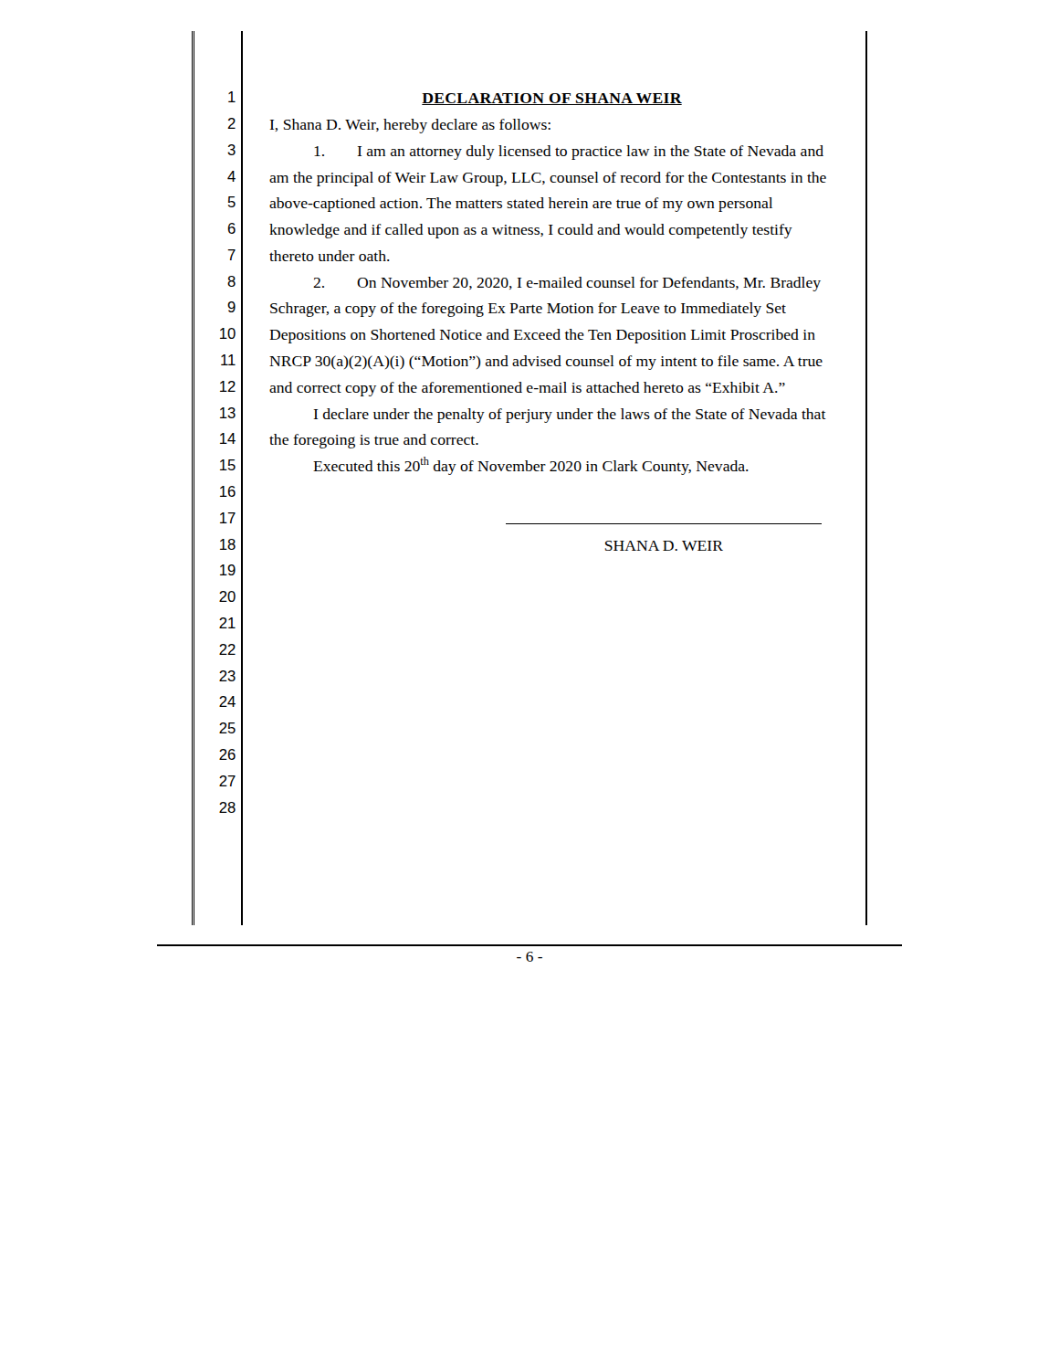1
2
3
4
5
6
7
8
9
10
11
12
13
14
15
16
17
18
19
20
21
22
23
24
25
26
27
28
DECLARATION OF SHANA WEIR
I, Shana D. Weir, hereby declare as follows:
1. I am an attorney duly licensed to practice law in the State of Nevada and am the principal of Weir Law Group, LLC, counsel of record for the Contestants in the above-captioned action. The matters stated herein are true of my own personal knowledge and if called upon as a witness, I could and would competently testify thereto under oath.
2. On November 20, 2020, I e-mailed counsel for Defendants, Mr. Bradley Schrager, a copy of the foregoing Ex Parte Motion for Leave to Immediately Set Depositions on Shortened Notice and Exceed the Ten Deposition Limit Proscribed in NRCP 30(a)(2)(A)(i) (“Motion”) and advised counsel of my intent to file same. A true and correct copy of the aforementioned e-mail is attached hereto as “Exhibit A.”
I declare under the penalty of perjury under the laws of the State of Nevada that the foregoing is true and correct.
Executed this 20th day of November 2020 in Clark County, Nevada.
SHANA D. WEIR
- 6 -